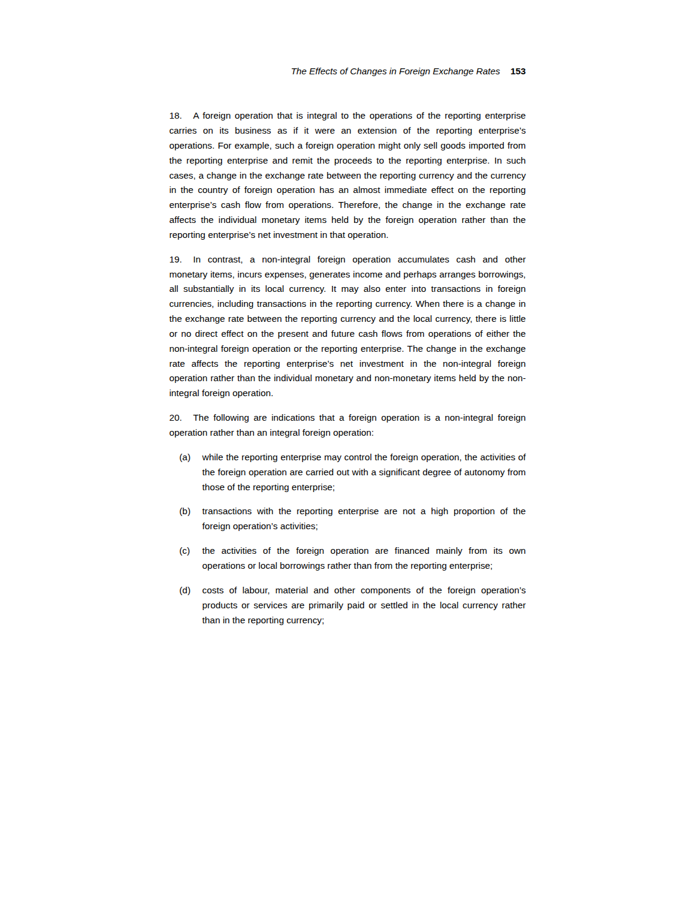The Effects of Changes in Foreign Exchange Rates 153
18. A foreign operation that is integral to the operations of the reporting enterprise carries on its business as if it were an extension of the reporting enterprise’s operations. For example, such a foreign operation might only sell goods imported from the reporting enterprise and remit the proceeds to the reporting enterprise. In such cases, a change in the exchange rate between the reporting currency and the currency in the country of foreign operation has an almost immediate effect on the reporting enterprise’s cash flow from operations. Therefore, the change in the exchange rate affects the individual monetary items held by the foreign operation rather than the reporting enterprise’s net investment in that operation.
19. In contrast, a non-integral foreign operation accumulates cash and other monetary items, incurs expenses, generates income and perhaps arranges borrowings, all substantially in its local currency. It may also enter into transactions in foreign currencies, including transactions in the reporting currency. When there is a change in the exchange rate between the reporting currency and the local currency, there is little or no direct effect on the present and future cash flows from operations of either the non-integral foreign operation or the reporting enterprise. The change in the exchange rate affects the reporting enterprise’s net investment in the non-integral foreign operation rather than the individual monetary and non-monetary items held by the non-integral foreign operation.
20. The following are indications that a foreign operation is a non-integral foreign operation rather than an integral foreign operation:
(a) while the reporting enterprise may control the foreign operation, the activities of the foreign operation are carried out with a significant degree of autonomy from those of the reporting enterprise;
(b) transactions with the reporting enterprise are not a high proportion of the foreign operation’s activities;
(c) the activities of the foreign operation are financed mainly from its own operations or local borrowings rather than from the reporting enterprise;
(d) costs of labour, material and other components of the foreign operation’s products or services are primarily paid or settled in the local currency rather than in the reporting currency;